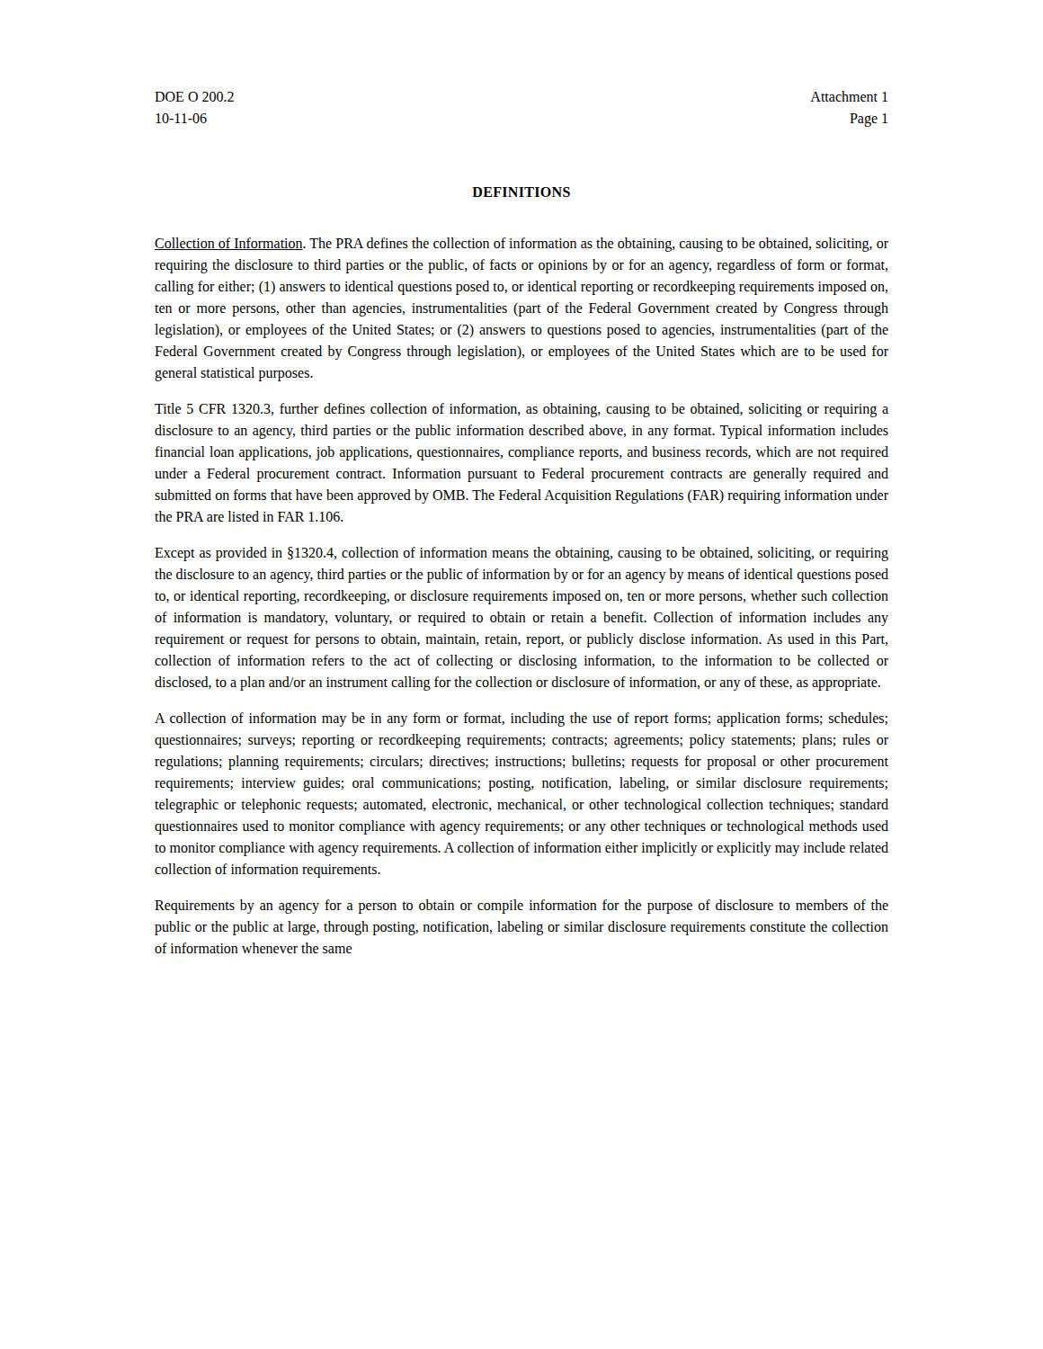DOE O 200.2 10-11-06
Attachment 1 Page 1
DEFINITIONS
Collection of Information. The PRA defines the collection of information as the obtaining, causing to be obtained, soliciting, or requiring the disclosure to third parties or the public, of facts or opinions by or for an agency, regardless of form or format, calling for either; (1) answers to identical questions posed to, or identical reporting or recordkeeping requirements imposed on, ten or more persons, other than agencies, instrumentalities (part of the Federal Government created by Congress through legislation), or employees of the United States; or (2) answers to questions posed to agencies, instrumentalities (part of the Federal Government created by Congress through legislation), or employees of the United States which are to be used for general statistical purposes.
Title 5 CFR 1320.3, further defines collection of information, as obtaining, causing to be obtained, soliciting or requiring a disclosure to an agency, third parties or the public information described above, in any format. Typical information includes financial loan applications, job applications, questionnaires, compliance reports, and business records, which are not required under a Federal procurement contract. Information pursuant to Federal procurement contracts are generally required and submitted on forms that have been approved by OMB. The Federal Acquisition Regulations (FAR) requiring information under the PRA are listed in FAR 1.106.
Except as provided in §1320.4, collection of information means the obtaining, causing to be obtained, soliciting, or requiring the disclosure to an agency, third parties or the public of information by or for an agency by means of identical questions posed to, or identical reporting, recordkeeping, or disclosure requirements imposed on, ten or more persons, whether such collection of information is mandatory, voluntary, or required to obtain or retain a benefit. Collection of information includes any requirement or request for persons to obtain, maintain, retain, report, or publicly disclose information. As used in this Part, collection of information refers to the act of collecting or disclosing information, to the information to be collected or disclosed, to a plan and/or an instrument calling for the collection or disclosure of information, or any of these, as appropriate.
A collection of information may be in any form or format, including the use of report forms; application forms; schedules; questionnaires; surveys; reporting or recordkeeping requirements; contracts; agreements; policy statements; plans; rules or regulations; planning requirements; circulars; directives; instructions; bulletins; requests for proposal or other procurement requirements; interview guides; oral communications; posting, notification, labeling, or similar disclosure requirements; telegraphic or telephonic requests; automated, electronic, mechanical, or other technological collection techniques; standard questionnaires used to monitor compliance with agency requirements; or any other techniques or technological methods used to monitor compliance with agency requirements. A collection of information either implicitly or explicitly may include related collection of information requirements.
Requirements by an agency for a person to obtain or compile information for the purpose of disclosure to members of the public or the public at large, through posting, notification, labeling or similar disclosure requirements constitute the collection of information whenever the same